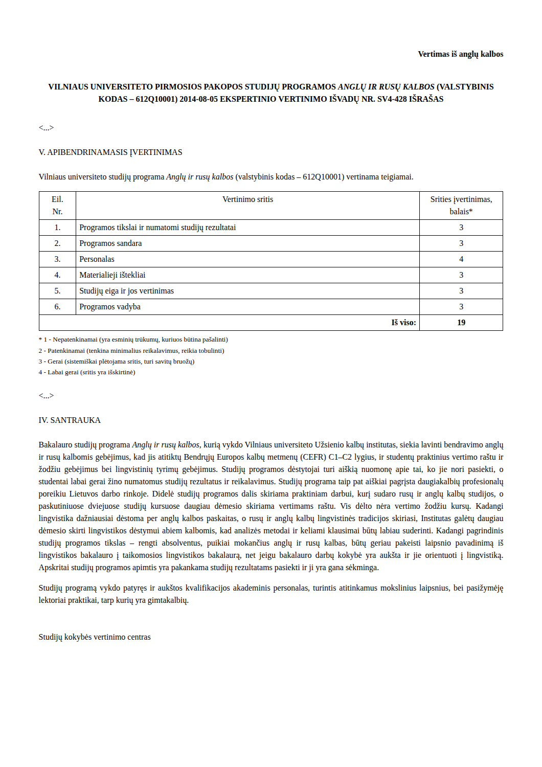Vertimas iš anglų kalbos
VILNIAUS UNIVERSITETO PIRMOSIOS PAKOPOS STUDIJŲ PROGRAMOS ANGLŲ IR RUSŲ KALBOS (VALSTYBINIS KODAS – 612Q10001) 2014-08-05 EKSPERTINIO VERTINIMO IŠVADŲ NR. SV4-428 IŠRAŠAS
<...>
V. APIBENDRINAMASIS ĮVERTINIMAS
Vilniaus universiteto studijų programa Anglų ir rusų kalbos (valstybinis kodas – 612Q10001) vertinama teigiamai.
| Eil. Nr. | Vertinimo sritis | Srities įvertinimas, balais* |
| --- | --- | --- |
| 1. | Programos tikslai ir numatomi studijų rezultatai | 3 |
| 2. | Programos sandara | 3 |
| 3. | Personalas | 4 |
| 4. | Materialieji ištekliai | 3 |
| 5. | Studijų eiga ir jos vertinimas | 3 |
| 6. | Programos vadyba | 3 |
| Iš viso: | 19 |
* 1 - Nepatenkinamai (yra esminių trūkumų, kuriuos būtina pašalinti)
2 - Patenkinamai (tenkina minimalius reikalavimus, reikia tobulinti)
3 - Gerai (sistemiškai plėtojama sritis, turi savitų bruožų)
4 - Labai gerai (sritis yra išskirtinė)
<...>
IV. SANTRAUKA
Bakalauro studijų programa Anglų ir rusų kalbos, kurią vykdo Vilniaus universiteto Užsienio kalbų institutas, siekia lavinti bendravimo anglų ir rusų kalbomis gebėjimus, kad jis atitiktų Bendrųjų Europos kalbų metmenų (CEFR) C1–C2 lygius, ir studentų praktinius vertimo raštu ir žodžiu gebėjimus bei lingvistinių tyrimų gebėjimus. Studijų programos dėstytojai turi aiškią nuomonę apie tai, ko jie nori pasiekti, o studentai labai gerai žino numatomus studijų rezultatus ir reikalavimus. Studijų programa taip pat aiškiai pagrįsta daugiakalbių profesionalų poreikiu Lietuvos darbo rinkoje. Didelė studijų programos dalis skiriama praktiniam darbui, kurį sudaro rusų ir anglų kalbų studijos, o paskutiniuose dviejuose studijų kursuose daugiau dėmesio skiriama vertimams raštu. Vis dėlto nėra vertimo žodžiu kursų. Kadangi lingvistika dažniausiai dėstoma per anglų kalbos paskaitas, o rusų ir anglų kalbų lingvistinės tradicijos skiriasi, Institutas galėtų daugiau dėmesio skirti lingvistikos dėstymui abiem kalbomis, kad analizės metodai ir keliami klausimai būtų labiau suderinti. Kadangi pagrindinis studijų programos tikslas – rengti absolventus, puikiai mokančius anglų ir rusų kalbas, būtų geriau pakeisti laipsnio pavadinimą iš lingvistikos bakalauro į taikomosios lingvistikos bakalaurą, net jeigu bakalauro darbų kokybė yra aukšta ir jie orientuoti į lingvistiką. Apskritai studijų programos apimtis yra pakankama studijų rezultatams pasiekti ir ji yra gana sėkminga.
Studijų programą vykdo patyręs ir aukštos kvalifikacijos akademinis personalas, turintis atitinkamus mokslinius laipsnius, bei pasižymėję lektoriai praktikai, tarp kurių yra gimtakalbių.
Studijų kokybės vertinimo centras